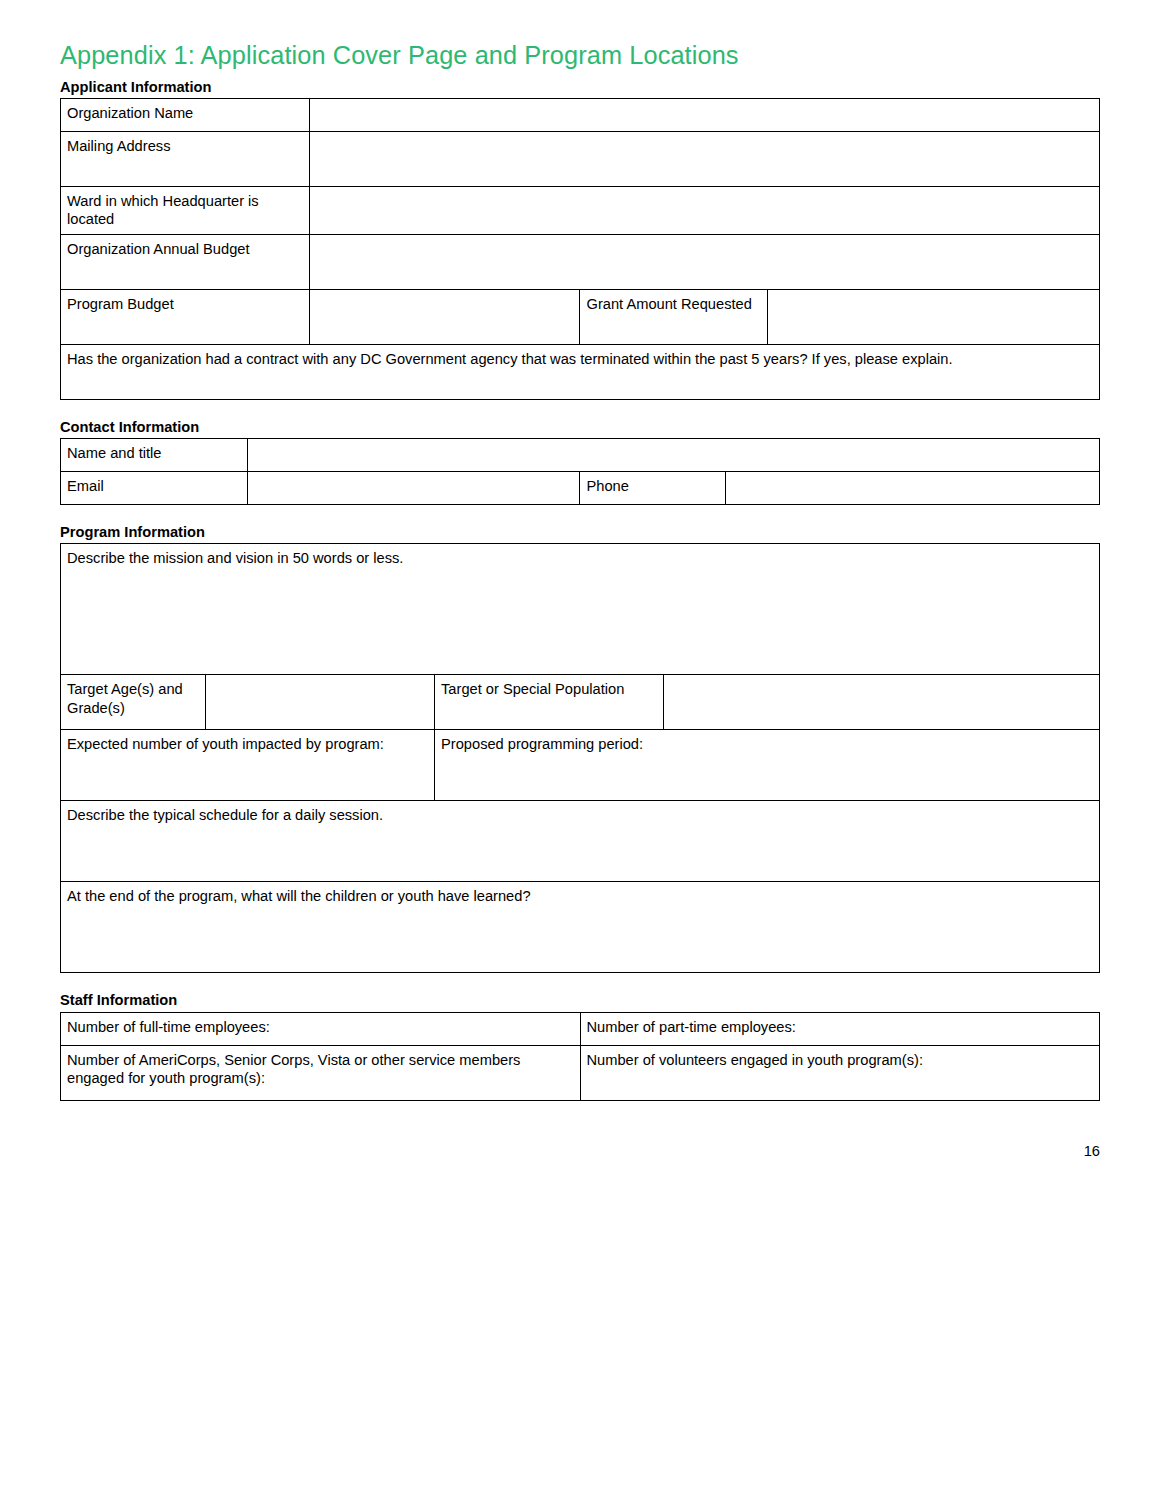Appendix 1: Application Cover Page and Program Locations
Applicant Information
| Organization Name | |
| Mailing Address | |
| Ward in which Headquarter is located | |
| Organization Annual Budget | |
| Program Budget | | Grant Amount Requested | |
| Has the organization had a contract with any DC Government agency that was terminated within the past 5 years? If yes, please explain. |
Contact Information
| Name and title | |
| Email | | Phone | |
Program Information
| Describe the mission and vision in 50 words or less. |
| Target Age(s) and Grade(s) | | Target or Special Population | |
| Expected number of youth impacted by program: | Proposed programming period: |
| Describe the typical schedule for a daily session. |
| At the end of the program, what will the children or youth have learned? |
Staff Information
| Number of full-time employees: | Number of part-time employees: |
| Number of AmeriCorps, Senior Corps, Vista or other service members engaged for youth program(s): | Number of volunteers engaged in youth program(s): |
16